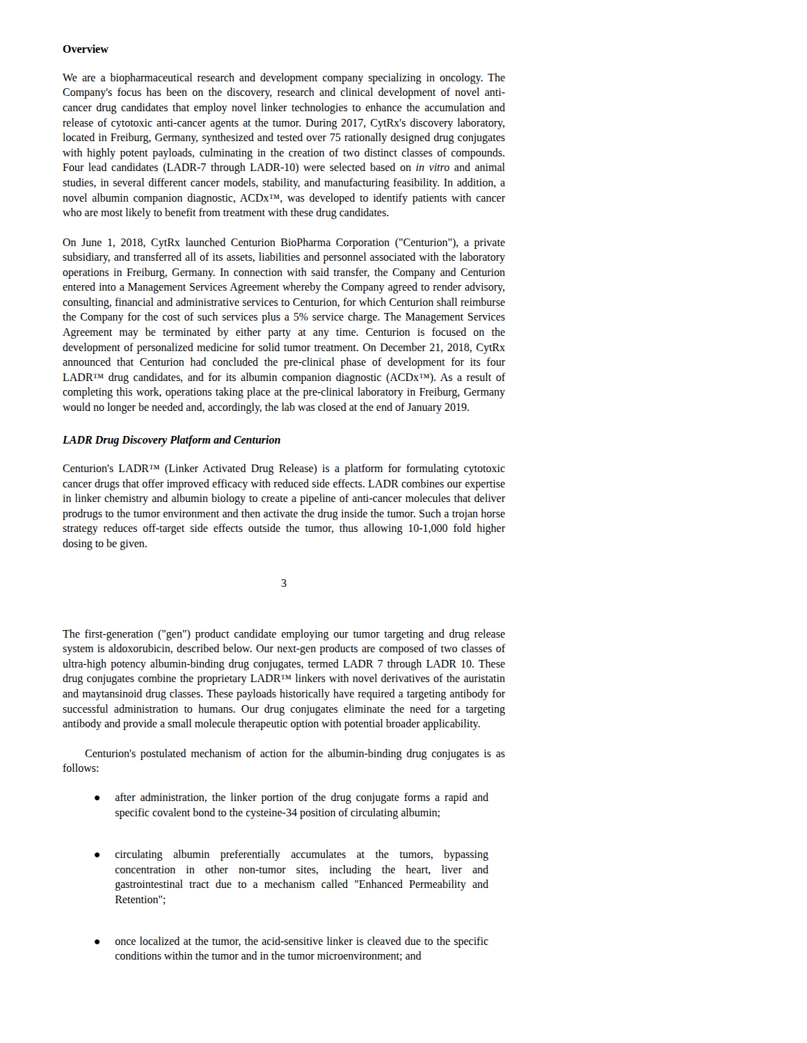Overview
We are a biopharmaceutical research and development company specializing in oncology. The Company's focus has been on the discovery, research and clinical development of novel anti-cancer drug candidates that employ novel linker technologies to enhance the accumulation and release of cytotoxic anti-cancer agents at the tumor. During 2017, CytRx's discovery laboratory, located in Freiburg, Germany, synthesized and tested over 75 rationally designed drug conjugates with highly potent payloads, culminating in the creation of two distinct classes of compounds. Four lead candidates (LADR-7 through LADR-10) were selected based on in vitro and animal studies, in several different cancer models, stability, and manufacturing feasibility. In addition, a novel albumin companion diagnostic, ACDx™, was developed to identify patients with cancer who are most likely to benefit from treatment with these drug candidates.
On June 1, 2018, CytRx launched Centurion BioPharma Corporation ("Centurion"), a private subsidiary, and transferred all of its assets, liabilities and personnel associated with the laboratory operations in Freiburg, Germany. In connection with said transfer, the Company and Centurion entered into a Management Services Agreement whereby the Company agreed to render advisory, consulting, financial and administrative services to Centurion, for which Centurion shall reimburse the Company for the cost of such services plus a 5% service charge. The Management Services Agreement may be terminated by either party at any time. Centurion is focused on the development of personalized medicine for solid tumor treatment. On December 21, 2018, CytRx announced that Centurion had concluded the pre-clinical phase of development for its four LADR™ drug candidates, and for its albumin companion diagnostic (ACDx™). As a result of completing this work, operations taking place at the pre-clinical laboratory in Freiburg, Germany would no longer be needed and, accordingly, the lab was closed at the end of January 2019.
LADR Drug Discovery Platform and Centurion
Centurion's LADR™ (Linker Activated Drug Release) is a platform for formulating cytotoxic cancer drugs that offer improved efficacy with reduced side effects. LADR combines our expertise in linker chemistry and albumin biology to create a pipeline of anti-cancer molecules that deliver prodrugs to the tumor environment and then activate the drug inside the tumor. Such a trojan horse strategy reduces off-target side effects outside the tumor, thus allowing 10-1,000 fold higher dosing to be given.
3
The first-generation ("gen") product candidate employing our tumor targeting and drug release system is aldoxorubicin, described below. Our next-gen products are composed of two classes of ultra-high potency albumin-binding drug conjugates, termed LADR 7 through LADR 10. These drug conjugates combine the proprietary LADR™ linkers with novel derivatives of the auristatin and maytansinoid drug classes. These payloads historically have required a targeting antibody for successful administration to humans. Our drug conjugates eliminate the need for a targeting antibody and provide a small molecule therapeutic option with potential broader applicability.
Centurion's postulated mechanism of action for the albumin-binding drug conjugates is as follows:
● after administration, the linker portion of the drug conjugate forms a rapid and specific covalent bond to the cysteine-34 position of circulating albumin;
● circulating albumin preferentially accumulates at the tumors, bypassing concentration in other non-tumor sites, including the heart, liver and gastrointestinal tract due to a mechanism called "Enhanced Permeability and Retention";
● once localized at the tumor, the acid-sensitive linker is cleaved due to the specific conditions within the tumor and in the tumor microenvironment; and